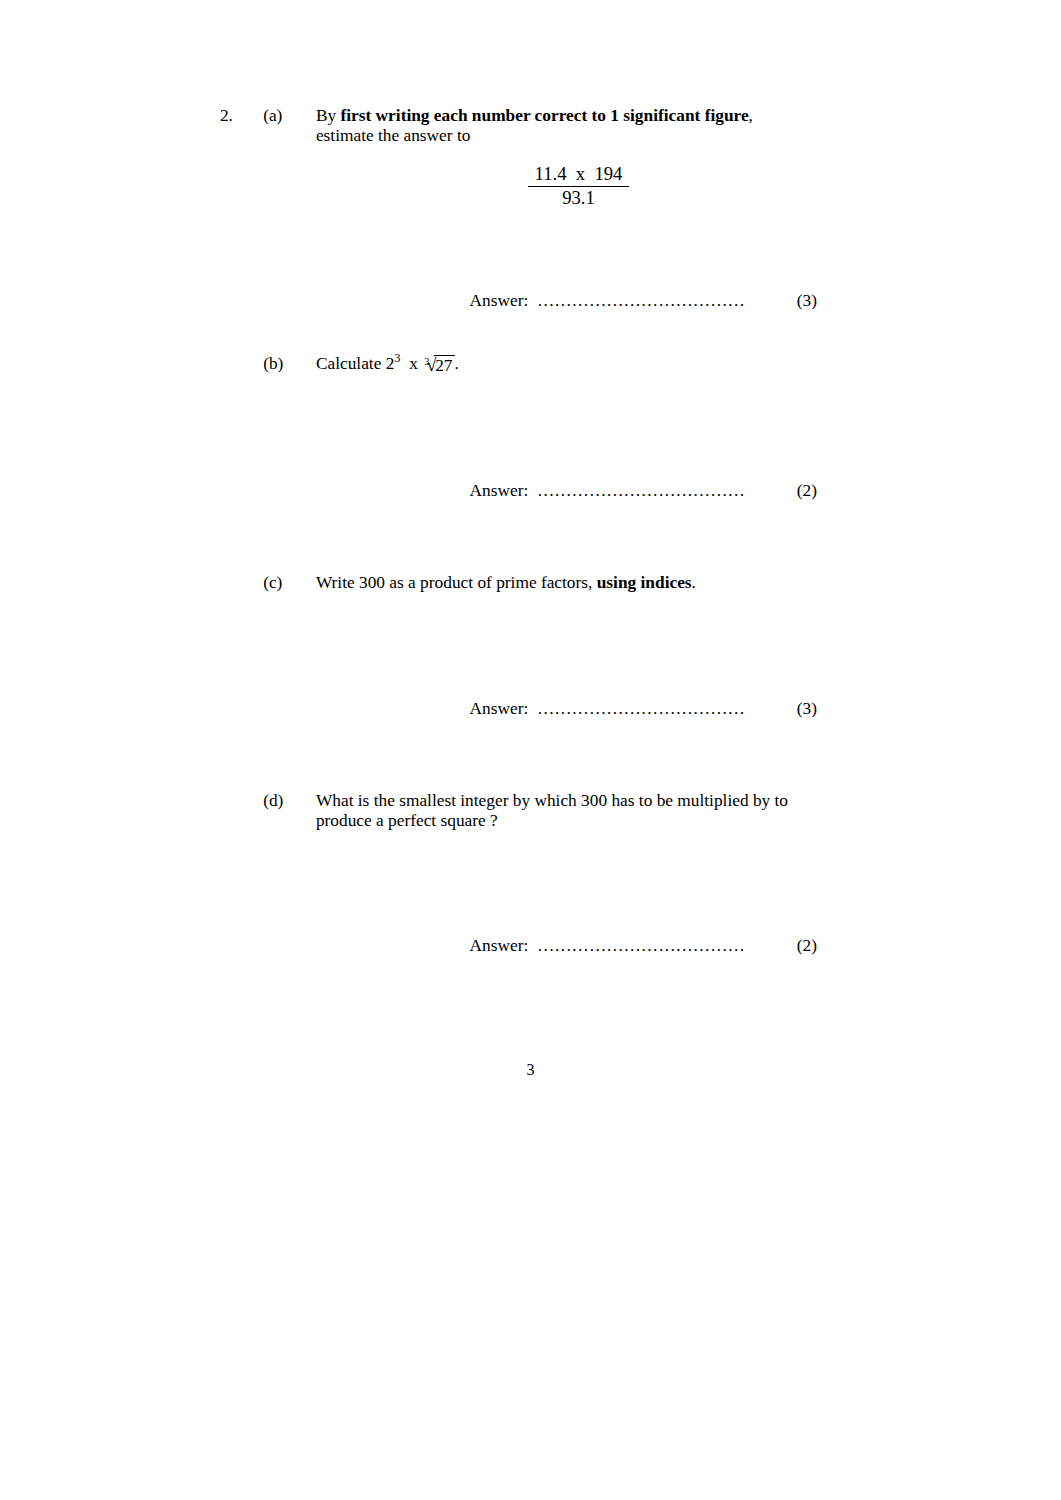| 2. | (a) | By first writing each number correct to 1 significant figure , estimate the answer to 11.4 x 194 93.1 |
Answer: ……………………………… (3)
| | (b) | Calculate 2 3 x 3 √ 27 . |
Answer: ……………………………… (2)
| | (c) | Write 300 as a product of prime factors, using indices . |
Answer: ……………………………… (3)
| | (d) | What is the smallest integer by which 300 has to be multiplied by to produce a perfect square ? |
Answer: ……………………………… (2)
3